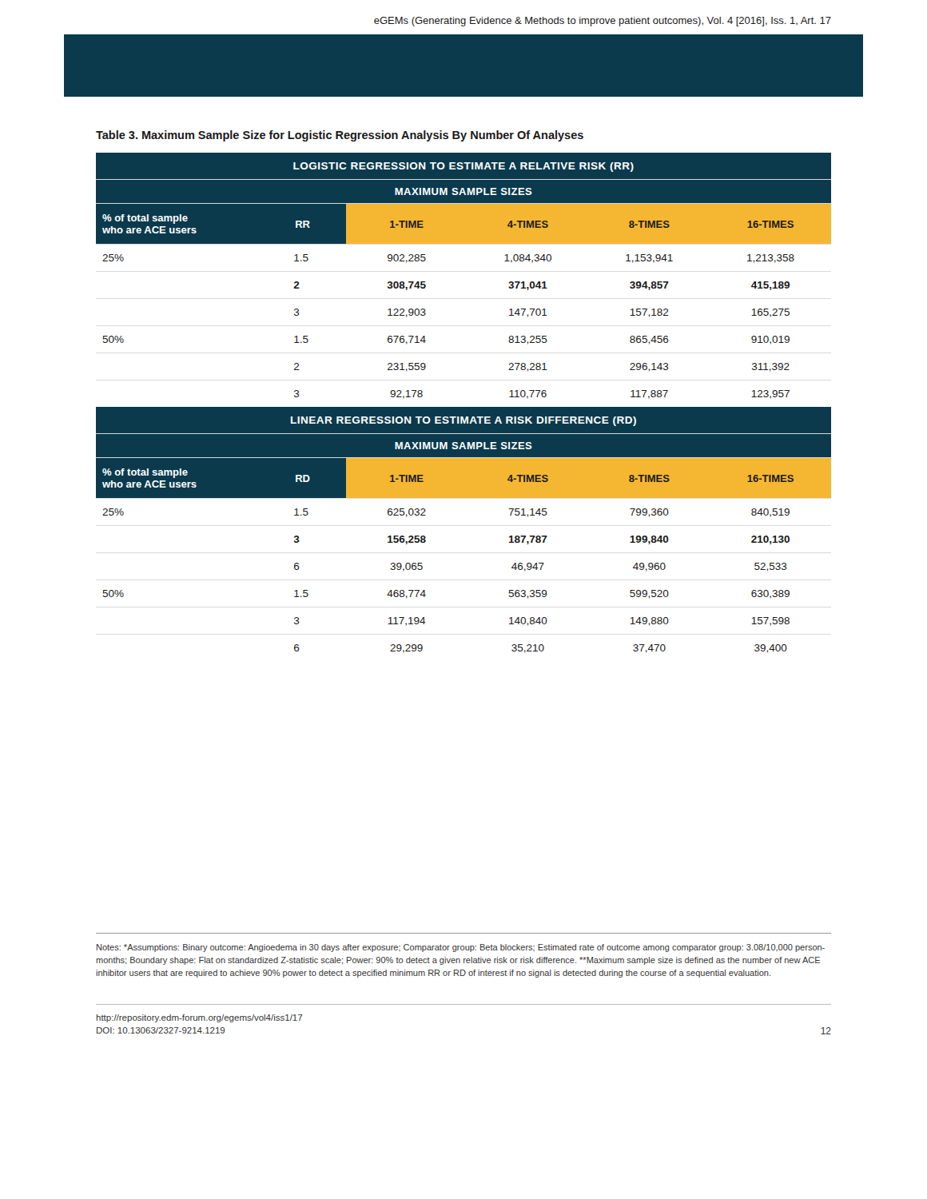eGEMs (Generating Evidence & Methods to improve patient outcomes), Vol. 4 [2016], Iss. 1, Art. 17
Table 3. Maximum Sample Size for Logistic Regression Analysis By Number Of Analyses
| LOGISTIC REGRESSION TO ESTIMATE A RELATIVE RISK (RR) |
| MAXIMUM SAMPLE SIZES |
| % of total sample who are ACE users | RR | 1-TIME | 4-TIMES | 8-TIMES | 16-TIMES |
| 25% | 1.5 | 902,285 | 1,084,340 | 1,153,941 | 1,213,358 |
| | 2 | 308,745 | 371,041 | 394,857 | 415,189 |
| | 3 | 122,903 | 147,701 | 157,182 | 165,275 |
| 50% | 1.5 | 676,714 | 813,255 | 865,456 | 910,019 |
| | 2 | 231,559 | 278,281 | 296,143 | 311,392 |
| | 3 | 92,178 | 110,776 | 117,887 | 123,957 |
| LINEAR REGRESSION TO ESTIMATE A RISK DIFFERENCE (RD) |
| MAXIMUM SAMPLE SIZES |
| % of total sample who are ACE users | RD | 1-TIME | 4-TIMES | 8-TIMES | 16-TIMES |
| 25% | 1.5 | 625,032 | 751,145 | 799,360 | 840,519 |
| | 3 | 156,258 | 187,787 | 199,840 | 210,130 |
| | 6 | 39,065 | 46,947 | 49,960 | 52,533 |
| 50% | 1.5 | 468,774 | 563,359 | 599,520 | 630,389 |
| | 3 | 117,194 | 140,840 | 149,880 | 157,598 |
| | 6 | 29,299 | 35,210 | 37,470 | 39,400 |
Notes: *Assumptions: Binary outcome: Angioedema in 30 days after exposure; Comparator group: Beta blockers; Estimated rate of outcome among comparator group: 3.08/10,000 person-months; Boundary shape: Flat on standardized Z-statistic scale; Power: 90% to detect a given relative risk or risk difference. **Maximum sample size is defined as the number of new ACE inhibitor users that are required to achieve 90% power to detect a specified minimum RR or RD of interest if no signal is detected during the course of a sequential evaluation.
http://repository.edm-forum.org/egems/vol4/iss1/17
DOI: 10.13063/2327-9214.1219
12